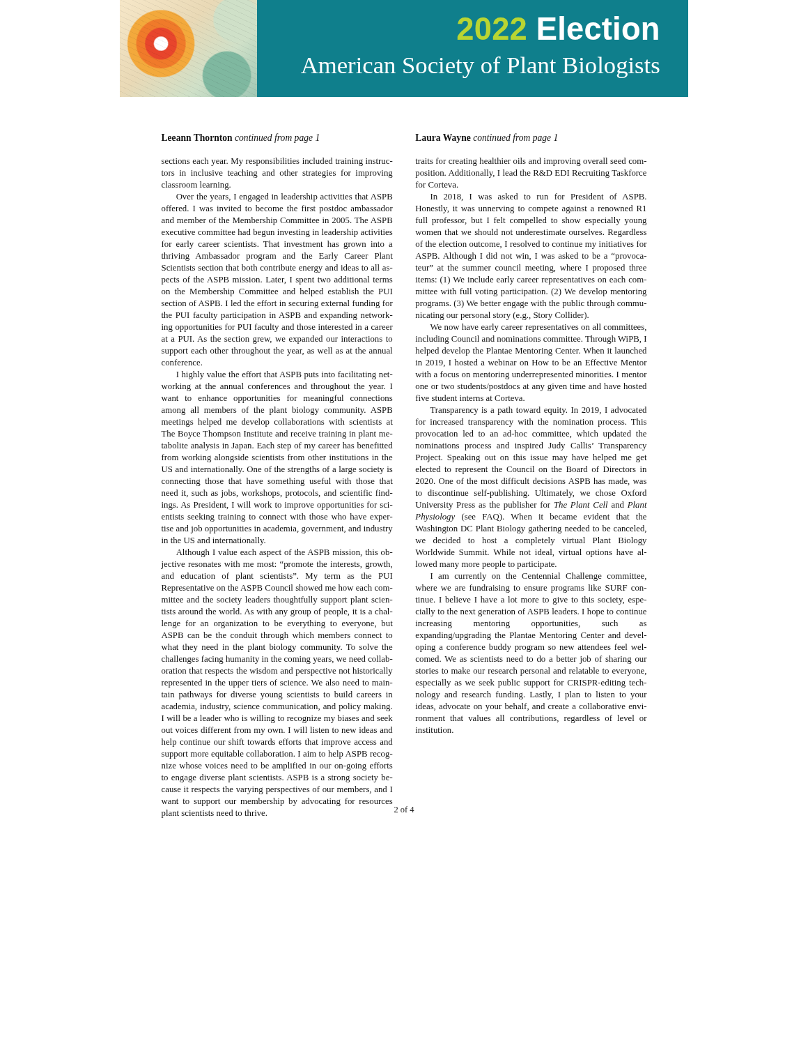2022 Election
American Society of Plant Biologists
Leeann Thornton continued from page 1
sections each year. My responsibilities included training instructors in inclusive teaching and other strategies for improving classroom learning.
Over the years, I engaged in leadership activities that ASPB offered. I was invited to become the first postdoc ambassador and member of the Membership Committee in 2005. The ASPB executive committee had begun investing in leadership activities for early career scientists. That investment has grown into a thriving Ambassador program and the Early Career Plant Scientists section that both contribute energy and ideas to all aspects of the ASPB mission. Later, I spent two additional terms on the Membership Committee and helped establish the PUI section of ASPB. I led the effort in securing external funding for the PUI faculty participation in ASPB and expanding networking opportunities for PUI faculty and those interested in a career at a PUI. As the section grew, we expanded our interactions to support each other throughout the year, as well as at the annual conference.
I highly value the effort that ASPB puts into facilitating networking at the annual conferences and throughout the year. I want to enhance opportunities for meaningful connections among all members of the plant biology community. ASPB meetings helped me develop collaborations with scientists at The Boyce Thompson Institute and receive training in plant metabolite analysis in Japan. Each step of my career has benefitted from working alongside scientists from other institutions in the US and internationally. One of the strengths of a large society is connecting those that have something useful with those that need it, such as jobs, workshops, protocols, and scientific findings. As President, I will work to improve opportunities for scientists seeking training to connect with those who have expertise and job opportunities in academia, government, and industry in the US and internationally.
Although I value each aspect of the ASPB mission, this objective resonates with me most: “promote the interests, growth, and education of plant scientists”. My term as the PUI Representative on the ASPB Council showed me how each committee and the society leaders thoughtfully support plant scientists around the world. As with any group of people, it is a challenge for an organization to be everything to everyone, but ASPB can be the conduit through which members connect to what they need in the plant biology community. To solve the challenges facing humanity in the coming years, we need collaboration that respects the wisdom and perspective not historically represented in the upper tiers of science. We also need to maintain pathways for diverse young scientists to build careers in academia, industry, science communication, and policy making. I will be a leader who is willing to recognize my biases and seek out voices different from my own. I will listen to new ideas and help continue our shift towards efforts that improve access and support more equitable collaboration. I aim to help ASPB recognize whose voices need to be amplified in our on-going efforts to engage diverse plant scientists. ASPB is a strong society because it respects the varying perspectives of our members, and I want to support our membership by advocating for resources plant scientists need to thrive.
Laura Wayne continued from page 1
traits for creating healthier oils and improving overall seed composition. Additionally, I lead the R&D EDI Recruiting Taskforce for Corteva.
In 2018, I was asked to run for President of ASPB. Honestly, it was unnerving to compete against a renowned R1 full professor, but I felt compelled to show especially young women that we should not underestimate ourselves. Regardless of the election outcome, I resolved to continue my initiatives for ASPB. Although I did not win, I was asked to be a “provocateur” at the summer council meeting, where I proposed three items: (1) We include early career representatives on each committee with full voting participation. (2) We develop mentoring programs. (3) We better engage with the public through communicating our personal story (e.g., Story Collider).
We now have early career representatives on all committees, including Council and nominations committee. Through WiPB, I helped develop the Plantae Mentoring Center. When it launched in 2019, I hosted a webinar on How to be an Effective Mentor with a focus on mentoring underrepresented minorities. I mentor one or two students/postdocs at any given time and have hosted five student interns at Corteva.
Transparency is a path toward equity. In 2019, I advocated for increased transparency with the nomination process. This provocation led to an ad-hoc committee, which updated the nominations process and inspired Judy Callis’ Transparency Project. Speaking out on this issue may have helped me get elected to represent the Council on the Board of Directors in 2020. One of the most difficult decisions ASPB has made, was to discontinue self-publishing. Ultimately, we chose Oxford University Press as the publisher for The Plant Cell and Plant Physiology (see FAQ). When it became evident that the Washington DC Plant Biology gathering needed to be canceled, we decided to host a completely virtual Plant Biology Worldwide Summit. While not ideal, virtual options have allowed many more people to participate.
I am currently on the Centennial Challenge committee, where we are fundraising to ensure programs like SURF continue. I believe I have a lot more to give to this society, especially to the next generation of ASPB leaders. I hope to continue increasing mentoring opportunities, such as expanding/upgrading the Plantae Mentoring Center and developing a conference buddy program so new attendees feel welcomed. We as scientists need to do a better job of sharing our stories to make our research personal and relatable to everyone, especially as we seek public support for CRISPR-editing technology and research funding. Lastly, I plan to listen to your ideas, advocate on your behalf, and create a collaborative environment that values all contributions, regardless of level or institution.
2 of 4